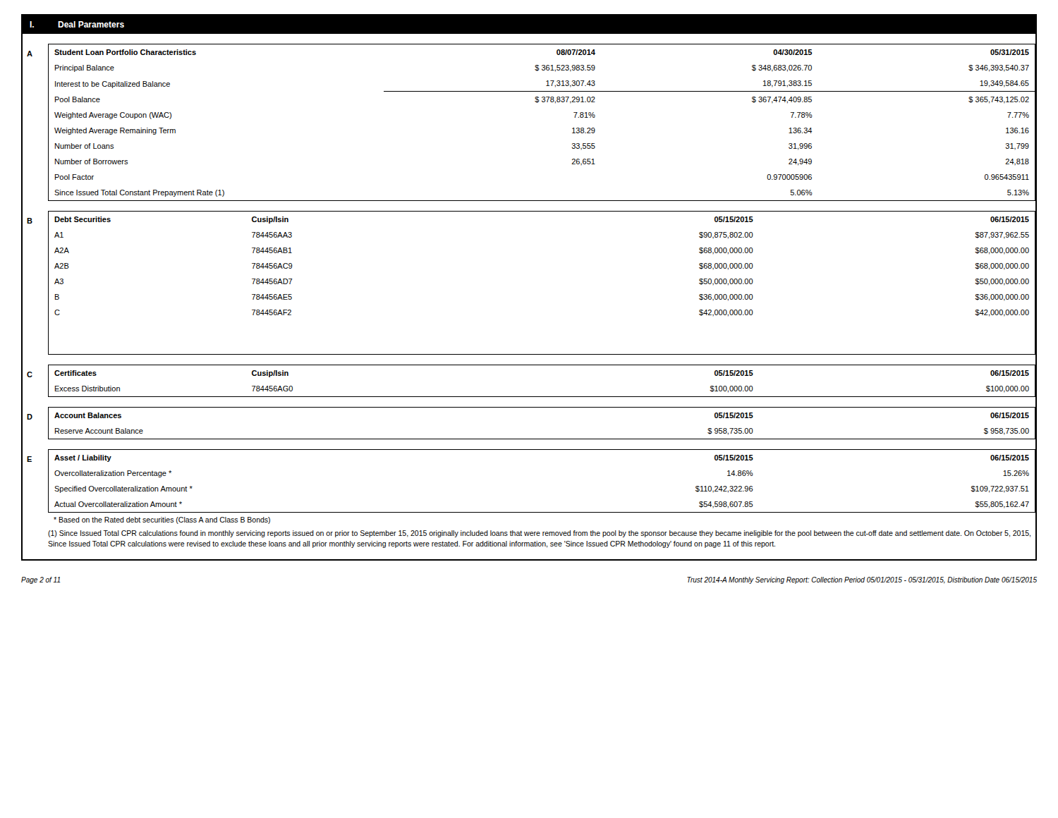I. Deal Parameters
A
| Student Loan Portfolio Characteristics | 08/07/2014 | 04/30/2015 | 05/31/2015 |
| Principal Balance | $ 361,523,983.59 | $ 348,683,026.70 | $ 346,393,540.37 |
| Interest to be Capitalized Balance | 17,313,307.43 | 18,791,383.15 | 19,349,584.65 |
| Pool Balance | $ 378,837,291.02 | $ 367,474,409.85 | $ 365,743,125.02 |
| Weighted Average Coupon (WAC) | 7.81% | 7.78% | 7.77% |
| Weighted Average Remaining Term | 138.29 | 136.34 | 136.16 |
| Number of Loans | 33,555 | 31,996 | 31,799 |
| Number of Borrowers | 26,651 | 24,949 | 24,818 |
| Pool Factor | | 0.970005906 | 0.965435911 |
| Since Issued Total Constant Prepayment Rate (1) | | 5.06% | 5.13% |
B
| Debt Securities | Cusip/Isin | 05/15/2015 | 06/15/2015 |
| A1 | 784456AA3 | $90,875,802.00 | $87,937,962.55 |
| A2A | 784456AB1 | $68,000,000.00 | $68,000,000.00 |
| A2B | 784456AC9 | $68,000,000.00 | $68,000,000.00 |
| A3 | 784456AD7 | $50,000,000.00 | $50,000,000.00 |
| B | 784456AE5 | $36,000,000.00 | $36,000,000.00 |
| C | 784456AF2 | $42,000,000.00 | $42,000,000.00 |
C
| Certificates | Cusip/Isin | 05/15/2015 | 06/15/2015 |
| Excess Distribution | 784456AG0 | $100,000.00 | $100,000.00 |
D
| Account Balances | 05/15/2015 | 06/15/2015 |
| Reserve Account Balance | $ 958,735.00 | $ 958,735.00 |
E
| Asset / Liability | 05/15/2015 | 06/15/2015 |
| Overcollateralization Percentage * | 14.86% | 15.26% |
| Specified Overcollateralization Amount * | $110,242,322.96 | $109,722,937.51 |
| Actual Overcollateralization Amount * | $54,598,607.85 | $55,805,162.47 |
* Based on the Rated debt securities (Class A and Class B Bonds)
(1) Since Issued Total CPR calculations found in monthly servicing reports issued on or prior to September 15, 2015 originally included loans that were removed from the pool by the sponsor because they became ineligible for the pool between the cut-off date and settlement date. On October 5, 2015, Since Issued Total CPR calculations were revised to exclude these loans and all prior monthly servicing reports were restated. For additional information, see 'Since Issued CPR Methodology' found on page 11 of this report.
Page 2 of 11
Trust 2014-A Monthly Servicing Report: Collection Period 05/01/2015 - 05/31/2015, Distribution Date 06/15/2015